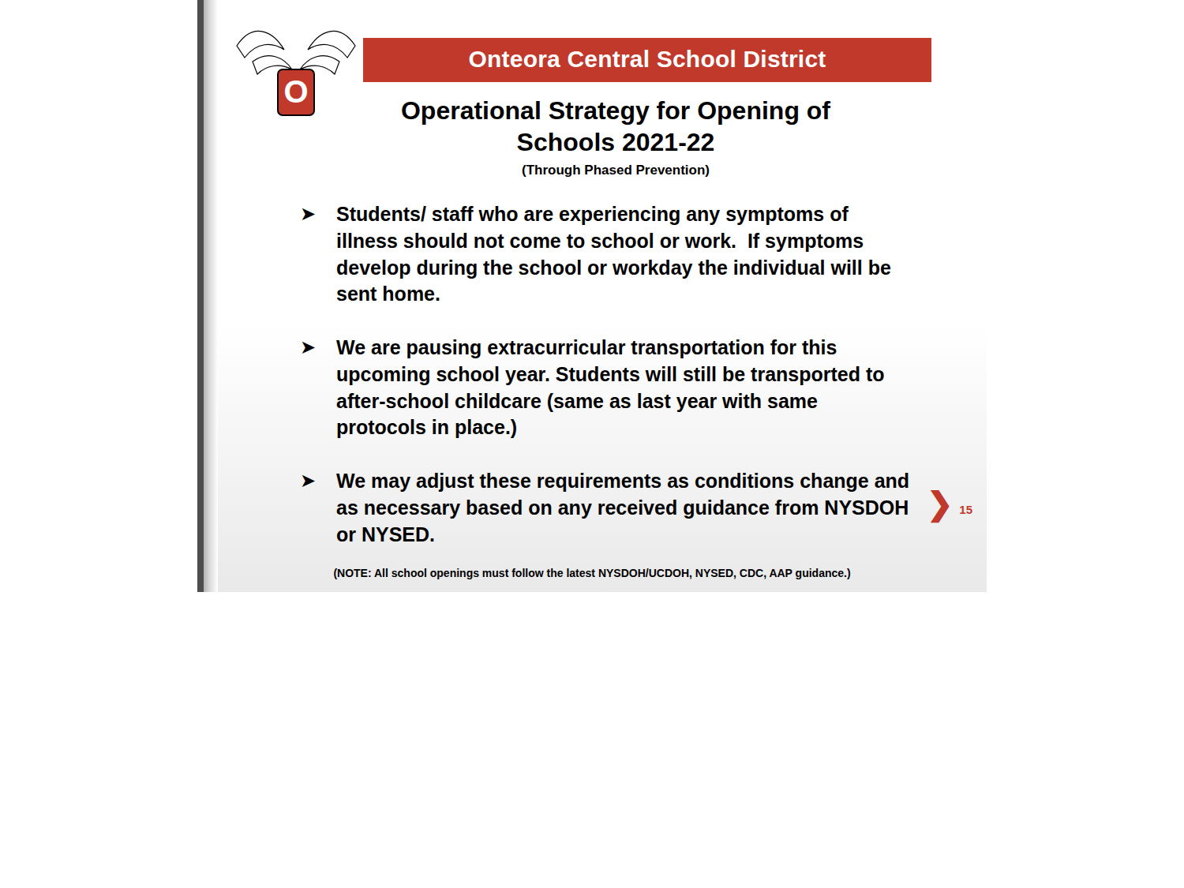Onteora Central School District
Operational Strategy for Opening of
Schools 2021-22
(Through Phased Prevention)
Students/ staff who are experiencing any symptoms of illness should not come to school or work. If symptoms develop during the school or workday the individual will be sent home.
We are pausing extracurricular transportation for this upcoming school year. Students will still be transported to after-school childcare (same as last year with same protocols in place.)
We may adjust these requirements as conditions change and as necessary based on any received guidance from NYSDOH or NYSED.
❯
15
(NOTE: All school openings must follow the latest NYSDOH/UCDOH, NYSED, CDC, AAP guidance.)